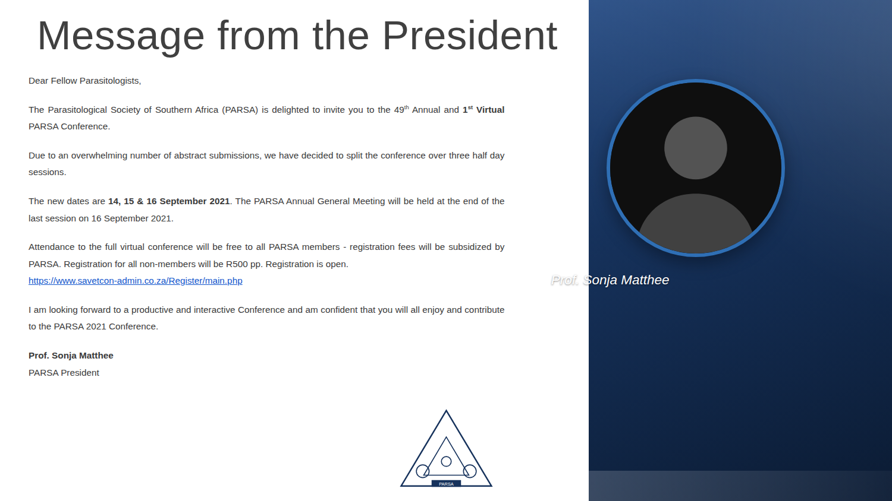Message from the President
Dear Fellow Parasitologists,
The Parasitological Society of Southern Africa (PARSA) is delighted to invite you to the 49th Annual and 1st Virtual PARSA Conference.
Due to an overwhelming number of abstract submissions, we have decided to split the conference over three half day sessions.
The new dates are 14, 15 & 16 September 2021. The PARSA Annual General Meeting will be held at the end of the last session on 16 September 2021.
Attendance to the full virtual conference will be free to all PARSA members - registration fees will be subsidized by PARSA. Registration for all non-members will be R500 pp. Registration is open.
https://www.savetcon-admin.co.za/Register/main.php
I am looking forward to a productive and interactive Conference and am confident that you will all enjoy and contribute to the PARSA 2021 Conference.
Prof. Sonja Matthee
PARSA President
Prof. Sonja Matthee
PARSA